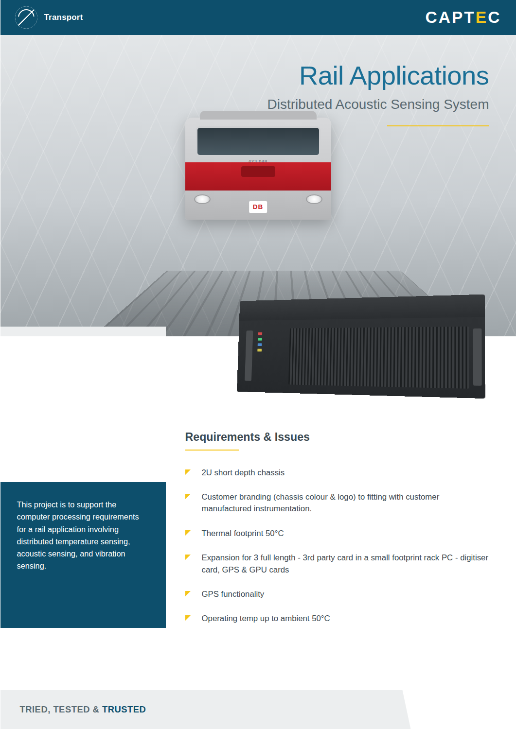Transport
CAPTEC
423 048
DB
Rail Applications
Distributed Acoustic Sensing System
“In this project we reduced the form factor from a 4U Dual Xeon System to a smaller 2U platform to meet depth restraints and compliance issues, whilst being able to house the future expansion requirements demanded by the application. ”
Mark Aveson, Sales Manager
This project is to support the computer processing requirements for a rail application involving distributed temperature sensing, acoustic sensing, and vibration sensing.
Requirements & Issues
2U short depth chassis
Customer branding (chassis colour & logo) to fitting with customer manufactured instrumentation.
Thermal footprint 50°C
Expansion for 3 full length - 3rd party card in a small footprint rack PC - digitiser card, GPS & GPU cards
GPS functionality
Operating temp up to ambient 50°C
TRIED, TESTED & TRUSTED